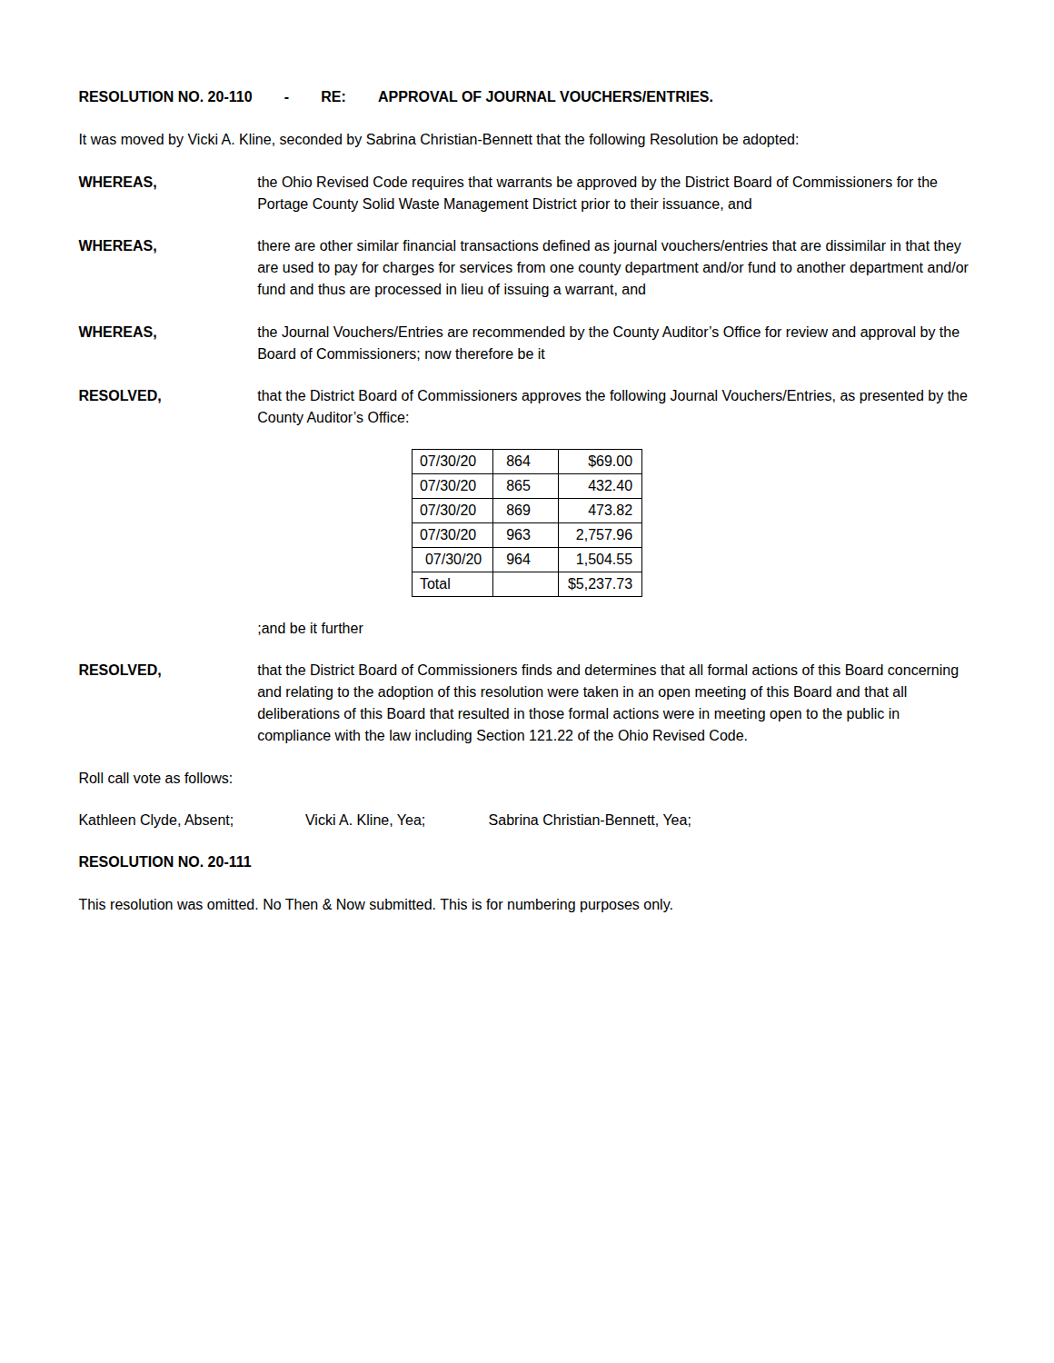RESOLUTION NO. 20-110 - RE: APPROVAL OF JOURNAL VOUCHERS/ENTRIES.
It was moved by Vicki A. Kline, seconded by Sabrina Christian-Bennett that the following Resolution be adopted:
WHEREAS,
the Ohio Revised Code requires that warrants be approved by the District Board of Commissioners for the Portage County Solid Waste Management District prior to their issuance, and
WHEREAS,
there are other similar financial transactions defined as journal vouchers/entries that are dissimilar in that they are used to pay for charges for services from one county department and/or fund to another department and/or fund and thus are processed in lieu of issuing a warrant, and
WHEREAS,
the Journal Vouchers/Entries are recommended by the County Auditor’s Office for review and approval by the Board of Commissioners; now therefore be it
RESOLVED,
that the District Board of Commissioners approves the following Journal Vouchers/Entries, as presented by the County Auditor’s Office:
| 07/30/20 | 864 | $69.00 |
| 07/30/20 | 865 | 432.40 |
| 07/30/20 | 869 | 473.82 |
| 07/30/20 | 963 | 2,757.96 |
| 07/30/20 | 964 | 1,504.55 |
| Total | | $5,237.73 |
;and be it further
RESOLVED,
that the District Board of Commissioners finds and determines that all formal actions of this Board concerning and relating to the adoption of this resolution were taken in an open meeting of this Board and that all deliberations of this Board that resulted in those formal actions were in meeting open to the public in compliance with the law including Section 121.22 of the Ohio Revised Code.
Roll call vote as follows:
Kathleen Clyde, Absent; Vicki A. Kline, Yea; Sabrina Christian-Bennett, Yea;
RESOLUTION NO. 20-111
This resolution was omitted. No Then & Now submitted. This is for numbering purposes only.